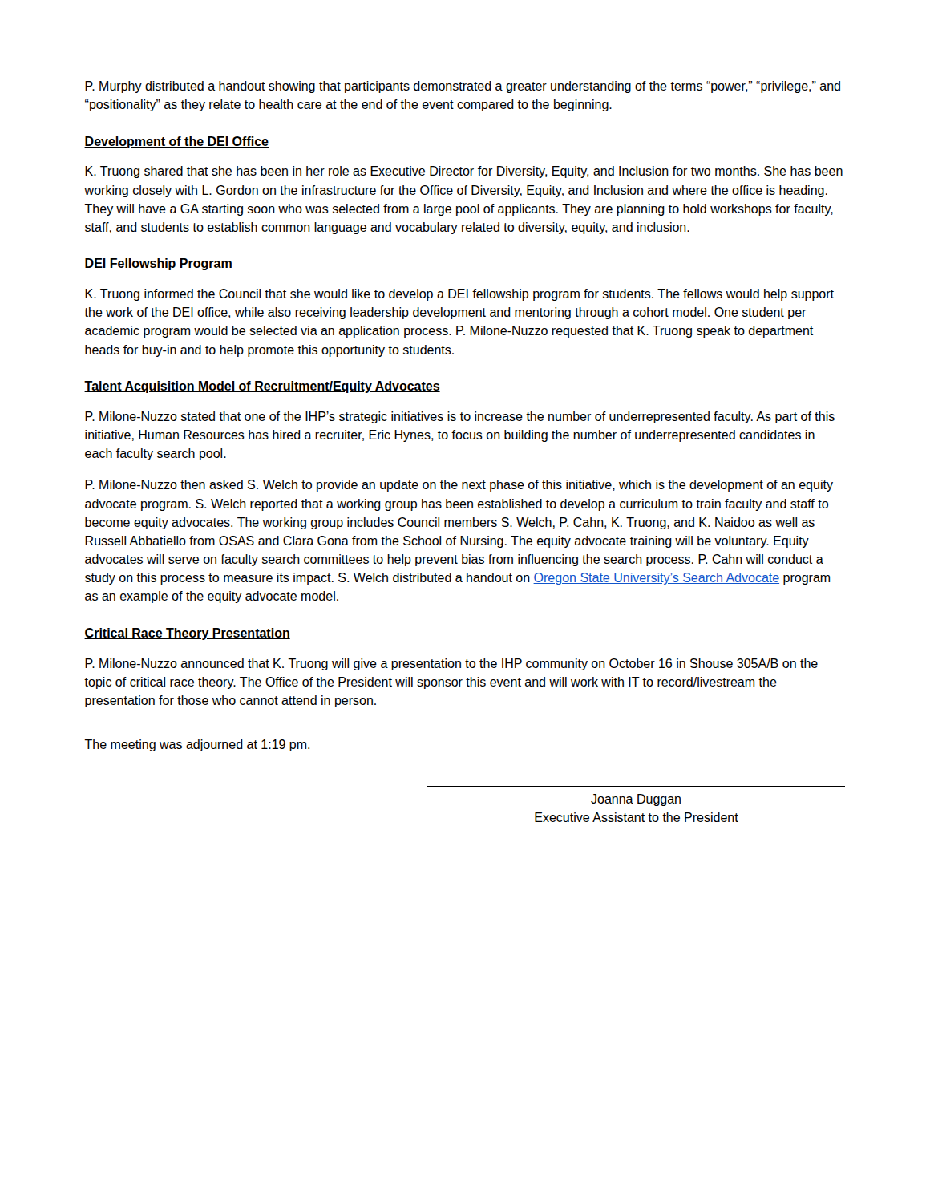P. Murphy distributed a handout showing that participants demonstrated a greater understanding of the terms “power,” “privilege,” and “positionality” as they relate to health care at the end of the event compared to the beginning.
Development of the DEI Office
K. Truong shared that she has been in her role as Executive Director for Diversity, Equity, and Inclusion for two months. She has been working closely with L. Gordon on the infrastructure for the Office of Diversity, Equity, and Inclusion and where the office is heading. They will have a GA starting soon who was selected from a large pool of applicants. They are planning to hold workshops for faculty, staff, and students to establish common language and vocabulary related to diversity, equity, and inclusion.
DEI Fellowship Program
K. Truong informed the Council that she would like to develop a DEI fellowship program for students. The fellows would help support the work of the DEI office, while also receiving leadership development and mentoring through a cohort model. One student per academic program would be selected via an application process. P. Milone-Nuzzo requested that K. Truong speak to department heads for buy-in and to help promote this opportunity to students.
Talent Acquisition Model of Recruitment/Equity Advocates
P. Milone-Nuzzo stated that one of the IHP’s strategic initiatives is to increase the number of underrepresented faculty. As part of this initiative, Human Resources has hired a recruiter, Eric Hynes, to focus on building the number of underrepresented candidates in each faculty search pool.
P. Milone-Nuzzo then asked S. Welch to provide an update on the next phase of this initiative, which is the development of an equity advocate program. S. Welch reported that a working group has been established to develop a curriculum to train faculty and staff to become equity advocates. The working group includes Council members S. Welch, P. Cahn, K. Truong, and K. Naidoo as well as Russell Abbatiello from OSAS and Clara Gona from the School of Nursing. The equity advocate training will be voluntary. Equity advocates will serve on faculty search committees to help prevent bias from influencing the search process. P. Cahn will conduct a study on this process to measure its impact. S. Welch distributed a handout on Oregon State University’s Search Advocate program as an example of the equity advocate model.
Critical Race Theory Presentation
P. Milone-Nuzzo announced that K. Truong will give a presentation to the IHP community on October 16 in Shouse 305A/B on the topic of critical race theory. The Office of the President will sponsor this event and will work with IT to record/livestream the presentation for those who cannot attend in person.
The meeting was adjourned at 1:19 pm.
Joanna Duggan
Executive Assistant to the President